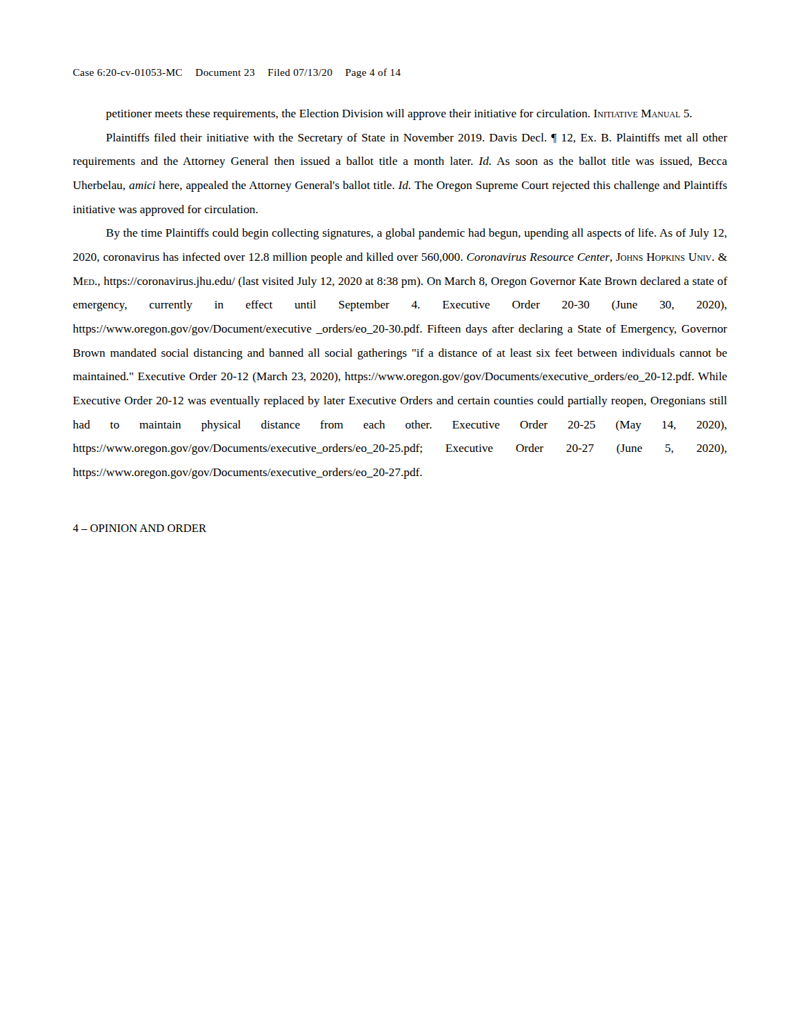Case 6:20-cv-01053-MC Document 23 Filed 07/13/20 Page 4 of 14
petitioner meets these requirements, the Election Division will approve their initiative for circulation. Initiative Manual 5.
Plaintiffs filed their initiative with the Secretary of State in November 2019. Davis Decl. ¶ 12, Ex. B. Plaintiffs met all other requirements and the Attorney General then issued a ballot title a month later. Id. As soon as the ballot title was issued, Becca Uherbelau, amici here, appealed the Attorney General's ballot title. Id. The Oregon Supreme Court rejected this challenge and Plaintiffs initiative was approved for circulation.
By the time Plaintiffs could begin collecting signatures, a global pandemic had begun, upending all aspects of life. As of July 12, 2020, coronavirus has infected over 12.8 million people and killed over 560,000. Coronavirus Resource Center, Johns Hopkins Univ. & Med., https://coronavirus.jhu.edu/ (last visited July 12, 2020 at 8:38 pm). On March 8, Oregon Governor Kate Brown declared a state of emergency, currently in effect until September 4. Executive Order 20-30 (June 30, 2020), https://www.oregon.gov/gov/Document/executive _orders/eo_20-30.pdf. Fifteen days after declaring a State of Emergency, Governor Brown mandated social distancing and banned all social gatherings "if a distance of at least six feet between individuals cannot be maintained." Executive Order 20-12 (March 23, 2020), https://www.oregon.gov/gov/Documents/executive_orders/eo_20-12.pdf. While Executive Order 20-12 was eventually replaced by later Executive Orders and certain counties could partially reopen, Oregonians still had to maintain physical distance from each other. Executive Order 20-25 (May 14, 2020), https://www.oregon.gov/gov/Documents/executive_orders/eo_20-25.pdf; Executive Order 20-27 (June 5, 2020), https://www.oregon.gov/gov/Documents/executive_orders/eo_20-27.pdf.
4 – OPINION AND ORDER